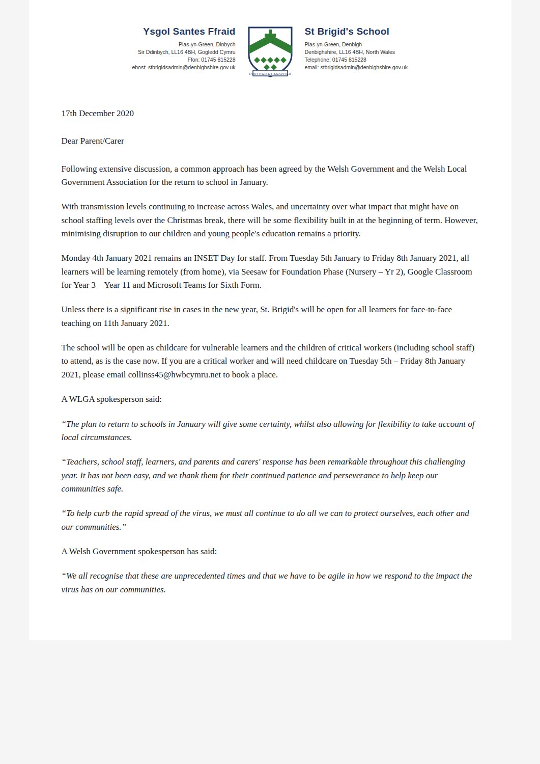Ysgol Santes Ffraid Plas-yn-Green, Dinbych
Sir Ddinbych, LL16 4BH, Gogledd Cymru
Ffon: 01745 815228
ebost: stbrigidsadmin@denbighshire.gov.uk
FORTITER ET SUAVITER
St Brigid's School Plas-yn-Green, Denbigh
Denbighshire, LL16 4BH, North Wales
Telephone: 01745 815228
email: stbrigidsadmin@denbighshire.gov.uk
17th December 2020
Dear Parent/Carer
Following extensive discussion, a common approach has been agreed by the Welsh Government and the Welsh Local Government Association for the return to school in January.
With transmission levels continuing to increase across Wales, and uncertainty over what impact that might have on school staffing levels over the Christmas break, there will be some flexibility built in at the beginning of term. However, minimising disruption to our children and young people's education remains a priority.
Monday 4th January 2021 remains an INSET Day for staff. From Tuesday 5th January to Friday 8th January 2021, all learners will be learning remotely (from home), via Seesaw for Foundation Phase (Nursery – Yr 2), Google Classroom for Year 3 – Year 11 and Microsoft Teams for Sixth Form.
Unless there is a significant rise in cases in the new year, St. Brigid's will be open for all learners for face-to-face teaching on 11th January 2021.
The school will be open as childcare for vulnerable learners and the children of critical workers (including school staff) to attend, as is the case now. If you are a critical worker and will need childcare on Tuesday 5th – Friday 8th January 2021, please email collinss45@hwbcymru.net to book a place.
A WLGA spokesperson said:
“The plan to return to schools in January will give some certainty, whilst also allowing for flexibility to take account of local circumstances.
“Teachers, school staff, learners, and parents and carers' response has been remarkable throughout this challenging year. It has not been easy, and we thank them for their continued patience and perseverance to help keep our communities safe.
“To help curb the rapid spread of the virus, we must all continue to do all we can to protect ourselves, each other and our communities.”
A Welsh Government spokesperson has said:
“We all recognise that these are unprecedented times and that we have to be agile in how we respond to the impact the virus has on our communities.